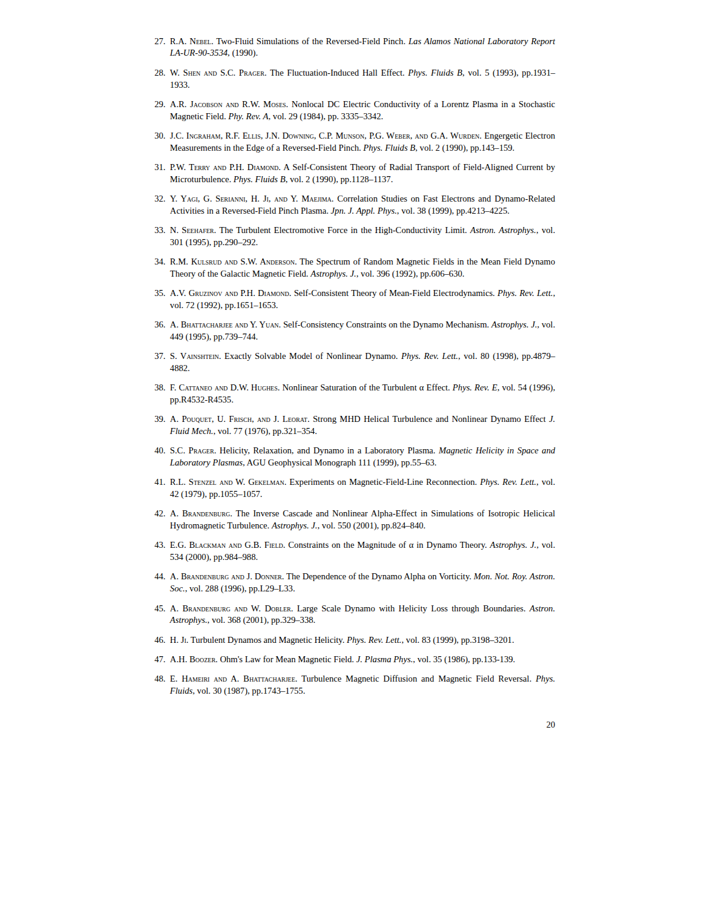27. R.A. Nebel. Two-Fluid Simulations of the Reversed-Field Pinch. Las Alamos National Laboratory Report LA-UR-90-3534, (1990).
28. W. Shen and S.C. Prager. The Fluctuation-Induced Hall Effect. Phys. Fluids B, vol. 5 (1993), pp.1931–1933.
29. A.R. Jacobson and R.W. Moses. Nonlocal DC Electric Conductivity of a Lorentz Plasma in a Stochastic Magnetic Field. Phy. Rev. A, vol. 29 (1984), pp. 3335–3342.
30. J.C. Ingraham, R.F. Ellis, J.N. Downing, C.P. Munson, P.G. Weber, and G.A. Wurden. Engergetic Electron Measurements in the Edge of a Reversed-Field Pinch. Phys. Fluids B, vol. 2 (1990), pp.143–159.
31. P.W. Terry and P.H. Diamond. A Self-Consistent Theory of Radial Transport of Field-Aligned Current by Microturbulence. Phys. Fluids B, vol. 2 (1990), pp.1128–1137.
32. Y. Yagi, G. Serianni, H. Ji, and Y. Maejima. Correlation Studies on Fast Electrons and Dynamo-Related Activities in a Reversed-Field Pinch Plasma. Jpn. J. Appl. Phys., vol. 38 (1999), pp.4213–4225.
33. N. Seehafer. The Turbulent Electromotive Force in the High-Conductivity Limit. Astron. Astrophys., vol. 301 (1995), pp.290–292.
34. R.M. Kulsrud and S.W. Anderson. The Spectrum of Random Magnetic Fields in the Mean Field Dynamo Theory of the Galactic Magnetic Field. Astrophys. J., vol. 396 (1992), pp.606–630.
35. A.V. Gruzinov and P.H. Diamond. Self-Consistent Theory of Mean-Field Electrodynamics. Phys. Rev. Lett., vol. 72 (1992), pp.1651–1653.
36. A. Bhattacharjee and Y. Yuan. Self-Consistency Constraints on the Dynamo Mechanism. Astrophys. J., vol. 449 (1995), pp.739–744.
37. S. Vainshtein. Exactly Solvable Model of Nonlinear Dynamo. Phys. Rev. Lett., vol. 80 (1998), pp.4879–4882.
38. F. Cattaneo and D.W. Hughes. Nonlinear Saturation of the Turbulent α Effect. Phys. Rev. E, vol. 54 (1996), pp.R4532-R4535.
39. A. Pouquet, U. Frisch, and J. Leorat. Strong MHD Helical Turbulence and Nonlinear Dynamo Effect J. Fluid Mech., vol. 77 (1976), pp.321–354.
40. S.C. Prager. Helicity, Relaxation, and Dynamo in a Laboratory Plasma. Magnetic Helicity in Space and Laboratory Plasmas, AGU Geophysical Monograph 111 (1999), pp.55–63.
41. R.L. Stenzel and W. Gekelman. Experiments on Magnetic-Field-Line Reconnection. Phys. Rev. Lett., vol. 42 (1979), pp.1055–1057.
42. A. Brandenburg. The Inverse Cascade and Nonlinear Alpha-Effect in Simulations of Isotropic Helicical Hydromagnetic Turbulence. Astrophys. J., vol. 550 (2001), pp.824–840.
43. E.G. Blackman and G.B. Field. Constraints on the Magnitude of α in Dynamo Theory. Astrophys. J., vol. 534 (2000), pp.984–988.
44. A. Brandenburg and J. Donner. The Dependence of the Dynamo Alpha on Vorticity. Mon. Not. Roy. Astron. Soc., vol. 288 (1996), pp.L29–L33.
45. A. Brandenburg and W. Dobler. Large Scale Dynamo with Helicity Loss through Boundaries. Astron. Astrophys., vol. 368 (2001), pp.329–338.
46. H. Ji. Turbulent Dynamos and Magnetic Helicity. Phys. Rev. Lett., vol. 83 (1999), pp.3198–3201.
47. A.H. Boozer. Ohm's Law for Mean Magnetic Field. J. Plasma Phys., vol. 35 (1986), pp.133-139.
48. E. Hameiri and A. Bhattacharjee. Turbulence Magnetic Diffusion and Magnetic Field Reversal. Phys. Fluids, vol. 30 (1987), pp.1743–1755.
20